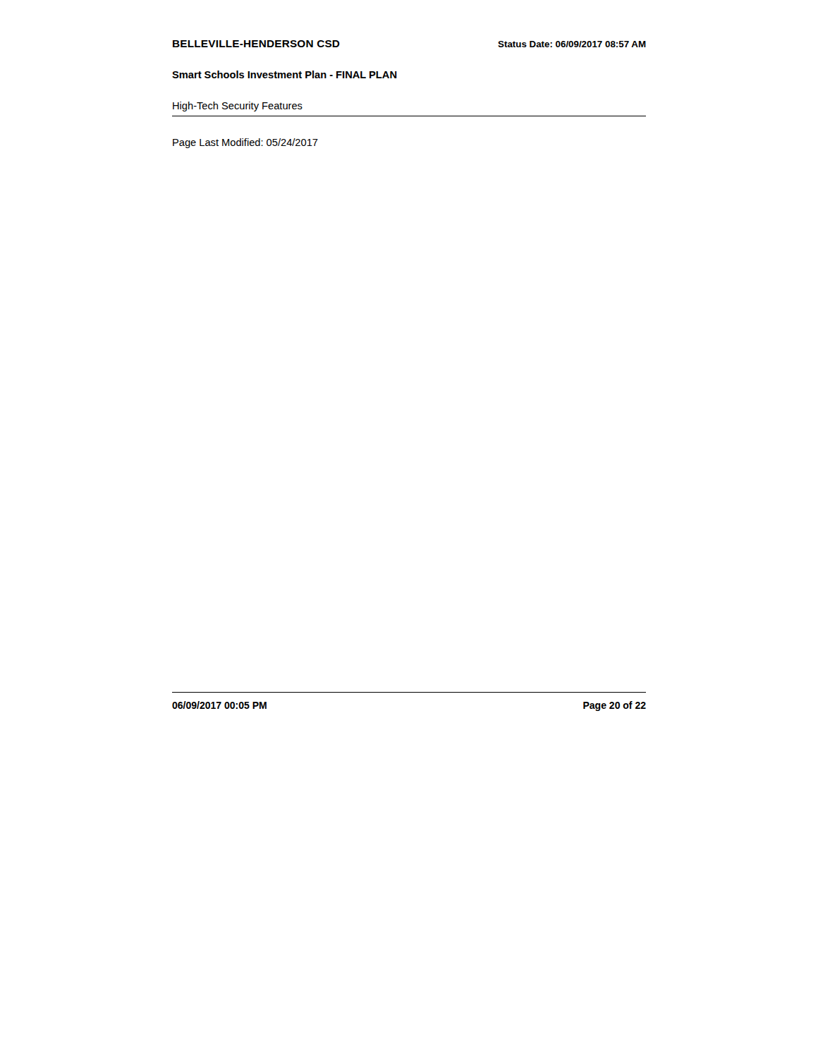BELLEVILLE-HENDERSON CSD
Status Date: 06/09/2017 08:57 AM
Smart Schools Investment Plan - FINAL PLAN
High-Tech Security Features
Page Last Modified: 05/24/2017
06/09/2017 00:05 PM
Page 20 of 22